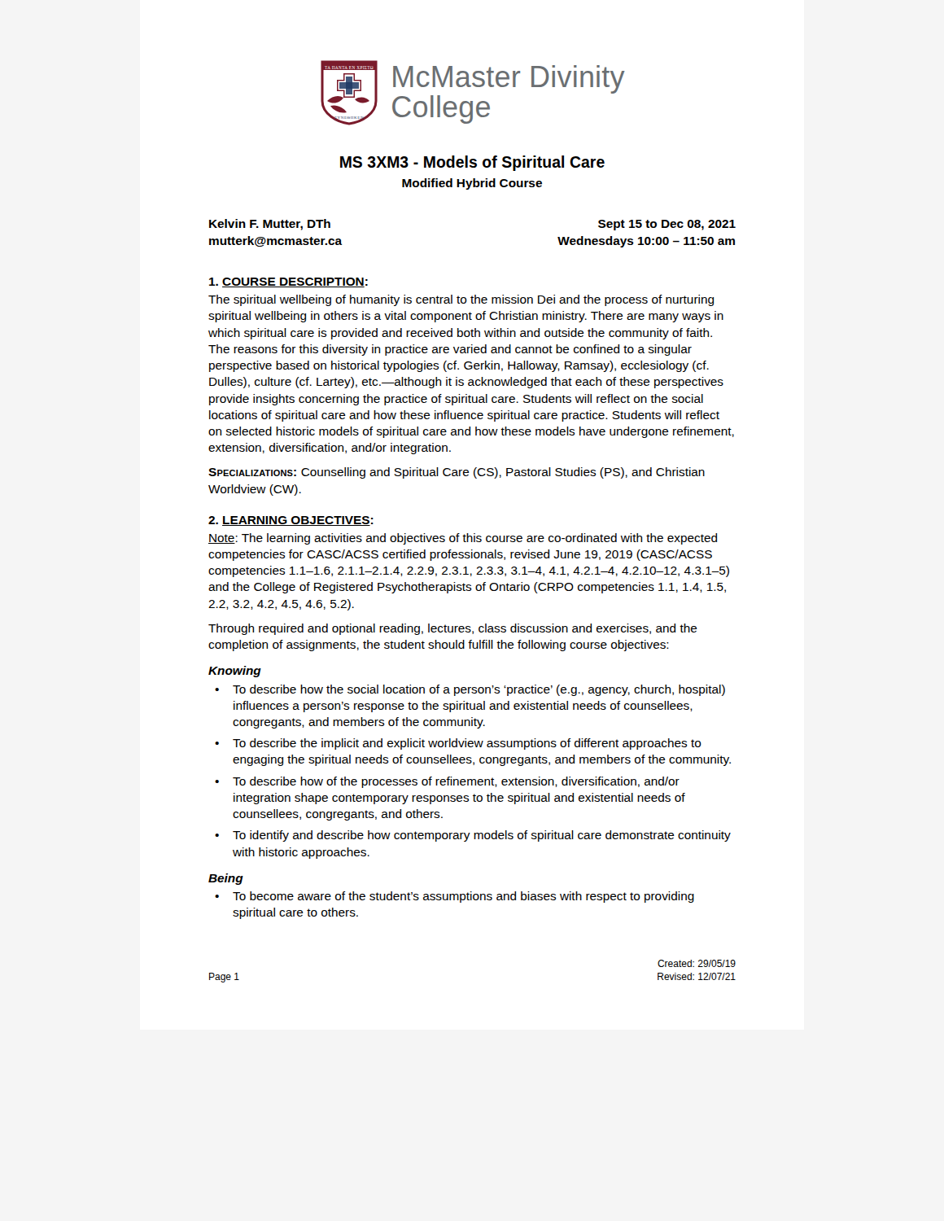ΤΑ ΠΑΝΤΑ ΕΝ ΧΡΙΣΤΩ ΕΥΝΕΘΗΚΕΝ
McMaster Divinity
College
MS 3XM3 - Models of Spiritual Care
Modified Hybrid Course
| Kelvin F. Mutter, DTh | Sept 15 to Dec 08, 2021 |
| mutterk@mcmaster.ca | Wednesdays 10:00 – 11:50 am |
1. COURSE DESCRIPTION:
The spiritual wellbeing of humanity is central to the mission Dei and the process of nurturing spiritual wellbeing in others is a vital component of Christian ministry. There are many ways in which spiritual care is provided and received both within and outside the community of faith. The reasons for this diversity in practice are varied and cannot be confined to a singular perspective based on historical typologies (cf. Gerkin, Halloway, Ramsay), ecclesiology (cf. Dulles), culture (cf. Lartey), etc.—although it is acknowledged that each of these perspectives provide insights concerning the practice of spiritual care. Students will reflect on the social locations of spiritual care and how these influence spiritual care practice. Students will reflect on selected historic models of spiritual care and how these models have undergone refinement, extension, diversification, and/or integration.
Specializations: Counselling and Spiritual Care (CS), Pastoral Studies (PS), and Christian Worldview (CW).
2. LEARNING OBJECTIVES:
Note: The learning activities and objectives of this course are co-ordinated with the expected competencies for CASC/ACSS certified professionals, revised June 19, 2019 (CASC/ACSS competencies 1.1–1.6, 2.1.1–2.1.4, 2.2.9, 2.3.1, 2.3.3, 3.1–4, 4.1, 4.2.1–4, 4.2.10–12, 4.3.1–5) and the College of Registered Psychotherapists of Ontario (CRPO competencies 1.1, 1.4, 1.5, 2.2, 3.2, 4.2, 4.5, 4.6, 5.2).
Through required and optional reading, lectures, class discussion and exercises, and the completion of assignments, the student should fulfill the following course objectives:
Knowing
To describe how the social location of a person’s ‘practice’ (e.g., agency, church, hospital) influences a person’s response to the spiritual and existential needs of counsellees, congregants, and members of the community.
To describe the implicit and explicit worldview assumptions of different approaches to engaging the spiritual needs of counsellees, congregants, and members of the community.
To describe how of the processes of refinement, extension, diversification, and/or integration shape contemporary responses to the spiritual and existential needs of counsellees, congregants, and others.
To identify and describe how contemporary models of spiritual care demonstrate continuity with historic approaches.
Being
To become aware of the student’s assumptions and biases with respect to providing spiritual care to others.
Page 1
Created: 29/05/19
Revised: 12/07/21